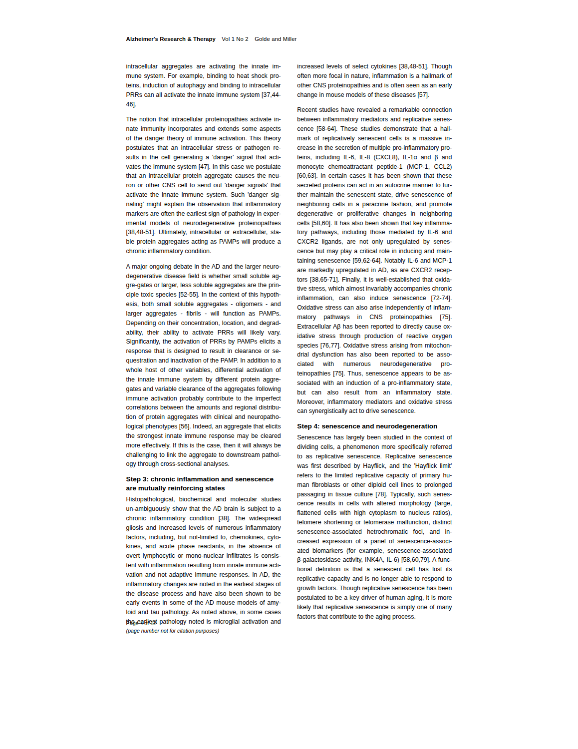Alzheimer's Research & Therapy Vol 1 No 2 Golde and Miller
intracellular aggregates are activating the innate immune system. For example, binding to heat shock proteins, induction of autophagy and binding to intracellular PRRs can all activate the innate immune system [37,44-46].
The notion that intracellular proteinopathies activate innate immunity incorporates and extends some aspects of the danger theory of immune activation. This theory postulates that an intracellular stress or pathogen results in the cell generating a 'danger' signal that activates the immune system [47]. In this case we postulate that an intracellular protein aggregate causes the neuron or other CNS cell to send out 'danger signals' that activate the innate immune system. Such 'danger signaling' might explain the observation that inflammatory markers are often the earliest sign of pathology in experimental models of neurodegenerative proteinopathies [38,48-51]. Ultimately, intracellular or extracellular, stable protein aggregates acting as PAMPs will produce a chronic inflammatory condition.
A major ongoing debate in the AD and the larger neuro-degenerative disease field is whether small soluble aggre-gates or larger, less soluble aggregates are the principle toxic species [52-55]. In the context of this hypothesis, both small soluble aggregates - oligomers - and larger aggregates - fibrils - will function as PAMPs. Depending on their concentration, location, and degradability, their ability to activate PRRs will likely vary. Significantly, the activation of PRRs by PAMPs elicits a response that is designed to result in clearance or sequestration and inactivation of the PAMP. In addition to a whole host of other variables, differential activation of the innate immune system by different protein aggregates and variable clearance of the aggregates following immune activation probably contribute to the imperfect correlations between the amounts and regional distribution of protein aggregates with clinical and neuropathological phenotypes [56]. Indeed, an aggregate that elicits the strongest innate immune response may be cleared more effectively. If this is the case, then it will always be challenging to link the aggregate to downstream pathology through cross-sectional analyses.
Step 3: chronic inflammation and senescence are mutually reinforcing states
Histopathological, biochemical and molecular studies un-ambiguously show that the AD brain is subject to a chronic inflammatory condition [38]. The widespread gliosis and increased levels of numerous inflammatory factors, including, but not-limited to, chemokines, cytokines, and acute phase reactants, in the absence of overt lymphocytic or mono-nuclear infiltrates is consistent with inflammation resulting from innate immune activation and not adaptive immune responses. In AD, the inflammatory changes are noted in the earliest stages of the disease process and have also been shown to be early events in some of the AD mouse models of amyloid and tau pathology. As noted above, in some cases the earliest pathology noted is microglial activation and increased levels of select cytokines [38,48-51]. Though often more focal in nature, inflammation is a hallmark of other CNS proteinopathies and is often seen as an early change in mouse models of these diseases [57].
Recent studies have revealed a remarkable connection between inflammatory mediators and replicative senescence [58-64]. These studies demonstrate that a hallmark of replicatively senescent cells is a massive increase in the secretion of multiple pro-inflammatory proteins, including IL-6, IL-8 (CXCL8), IL-1α and β and monocyte chemoattractant peptide-1 (MCP-1, CCL2) [60,63]. In certain cases it has been shown that these secreted proteins can act in an autocrine manner to further maintain the senescent state, drive senescence of neighboring cells in a paracrine fashion, and promote degenerative or proliferative changes in neighboring cells [58,60]. It has also been shown that key inflammatory pathways, including those mediated by IL-6 and CXCR2 ligands, are not only upregulated by senescence but may play a critical role in inducing and maintaining senescence [59,62-64]. Notably IL-6 and MCP-1 are markedly upregulated in AD, as are CXCR2 receptors [38,65-71]. Finally, it is well-established that oxidative stress, which almost invariably accompanies chronic inflammation, can also induce senescence [72-74]. Oxidative stress can also arise independently of inflammatory pathways in CNS proteinopathies [75]. Extracellular Aβ has been reported to directly cause oxidative stress through production of reactive oxygen species [76,77]. Oxidative stress arising from mitochondrial dysfunction has also been reported to be asso-ciated with numerous neurodegenerative proteinopathies [75]. Thus, senescence appears to be associated with an induction of a pro-inflammatory state, but can also result from an inflammatory state. Moreover, inflammatory mediators and oxidative stress can synergistically act to drive senescence.
Step 4: senescence and neurodegeneration
Senescence has largely been studied in the context of dividing cells, a phenomenon more specifically referred to as replicative senescence. Replicative senescence was first described by Hayflick, and the 'Hayflick limit' refers to the limited replicative capacity of primary human fibroblasts or other diploid cell lines to prolonged passaging in tissue culture [78]. Typically, such senescence results in cells with altered morphology (large, flattened cells with high cytoplasm to nucleus ratios), telomere shortening or telomerase malfunction, distinct senescence-associated hetrochromatic foci, and increased expression of a panel of senescence-associated biomarkers (for example, senescence-associated β-galactosidase activity, INK4A, IL-6) [58,60,79]. A functional definition is that a senescent cell has lost its replicative capacity and is no longer able to respond to growth factors. Though replicative senescence has been postulated to be a key driver of human aging, it is more likely that replicative senescence is simply one of many factors that contribute to the aging process.
Page 4 of 12
(page number not for citation purposes)